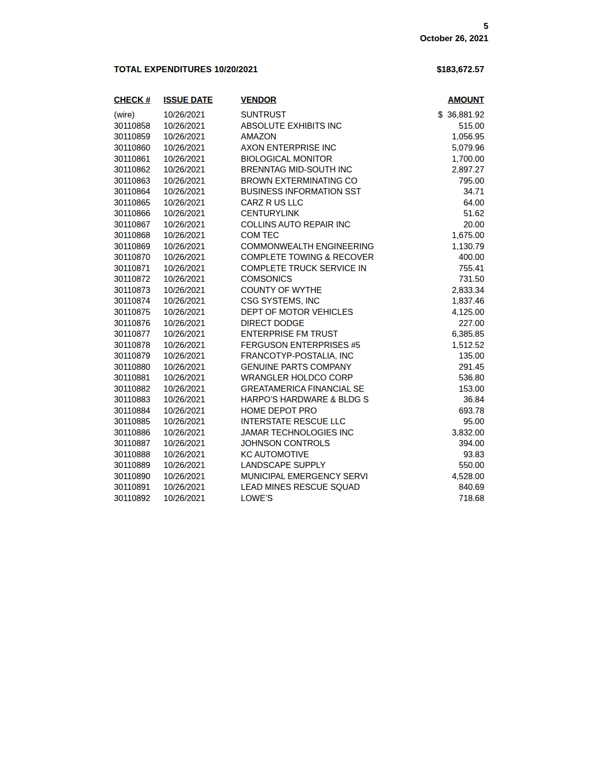5
October 26, 2021
TOTAL EXPENDITURES 10/20/2021 $183,672.57
| CHECK # | ISSUE DATE | VENDOR | AMOUNT |
| --- | --- | --- | --- |
| (wire) | 10/26/2021 | SUNTRUST | $ 36,881.92 |
| 30110858 | 10/26/2021 | ABSOLUTE EXHIBITS INC | 515.00 |
| 30110859 | 10/26/2021 | AMAZON | 1,056.95 |
| 30110860 | 10/26/2021 | AXON ENTERPRISE INC | 5,079.96 |
| 30110861 | 10/26/2021 | BIOLOGICAL MONITOR | 1,700.00 |
| 30110862 | 10/26/2021 | BRENNTAG MID-SOUTH INC | 2,897.27 |
| 30110863 | 10/26/2021 | BROWN EXTERMINATING CO | 795.00 |
| 30110864 | 10/26/2021 | BUSINESS INFORMATION SST | 34.71 |
| 30110865 | 10/26/2021 | CARZ R US LLC | 64.00 |
| 30110866 | 10/26/2021 | CENTURYLINK | 51.62 |
| 30110867 | 10/26/2021 | COLLINS AUTO REPAIR INC | 20.00 |
| 30110868 | 10/26/2021 | COM TEC | 1,675.00 |
| 30110869 | 10/26/2021 | COMMONWEALTH ENGINEERING | 1,130.79 |
| 30110870 | 10/26/2021 | COMPLETE TOWING & RECOVER | 400.00 |
| 30110871 | 10/26/2021 | COMPLETE TRUCK SERVICE IN | 755.41 |
| 30110872 | 10/26/2021 | COMSONICS | 731.50 |
| 30110873 | 10/26/2021 | COUNTY OF WYTHE | 2,833.34 |
| 30110874 | 10/26/2021 | CSG SYSTEMS, INC | 1,837.46 |
| 30110875 | 10/26/2021 | DEPT OF MOTOR VEHICLES | 4,125.00 |
| 30110876 | 10/26/2021 | DIRECT DODGE | 227.00 |
| 30110877 | 10/26/2021 | ENTERPRISE FM TRUST | 6,385.85 |
| 30110878 | 10/26/2021 | FERGUSON ENTERPRISES #5 | 1,512.52 |
| 30110879 | 10/26/2021 | FRANCOTYP-POSTALIA, INC | 135.00 |
| 30110880 | 10/26/2021 | GENUINE PARTS COMPANY | 291.45 |
| 30110881 | 10/26/2021 | WRANGLER HOLDCO CORP | 536.80 |
| 30110882 | 10/26/2021 | GREATAMERICA FINANCIAL SE | 153.00 |
| 30110883 | 10/26/2021 | HARPO’S HARDWARE & BLDG S | 36.84 |
| 30110884 | 10/26/2021 | HOME DEPOT PRO | 693.78 |
| 30110885 | 10/26/2021 | INTERSTATE RESCUE LLC | 95.00 |
| 30110886 | 10/26/2021 | JAMAR TECHNOLOGIES INC | 3,832.00 |
| 30110887 | 10/26/2021 | JOHNSON CONTROLS | 394.00 |
| 30110888 | 10/26/2021 | KC AUTOMOTIVE | 93.83 |
| 30110889 | 10/26/2021 | LANDSCAPE SUPPLY | 550.00 |
| 30110890 | 10/26/2021 | MUNICIPAL EMERGENCY SERVI | 4,528.00 |
| 30110891 | 10/26/2021 | LEAD MINES RESCUE SQUAD | 840.69 |
| 30110892 | 10/26/2021 | LOWE’S | 718.68 |